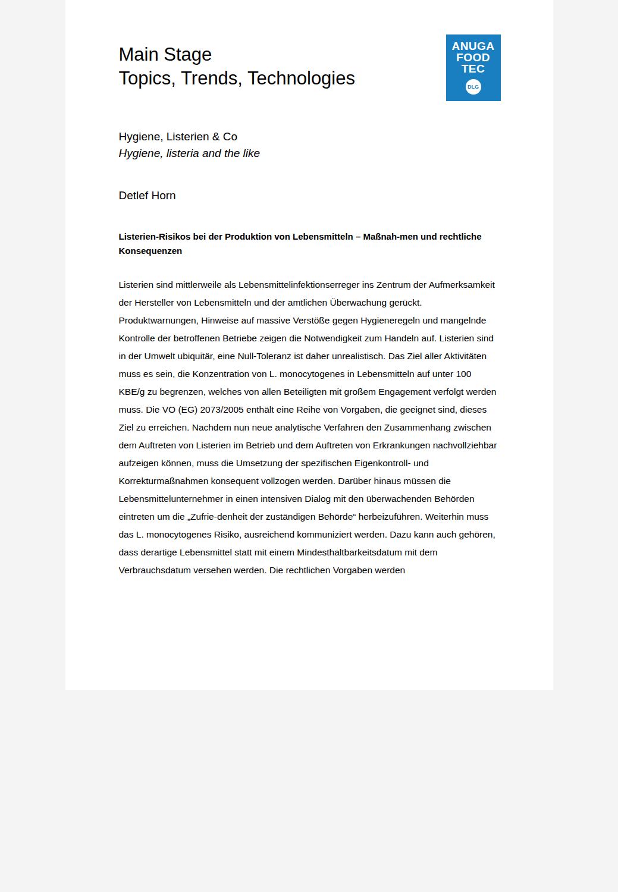ANUGA
FOOD
TEC
DLG
Main Stage
Topics, Trends, Technologies
Hygiene, Listerien & Co Hygiene, listeria and the like
Detlef Horn
Listerien-Risikos bei der Produktion von Lebensmitteln – Maßnah-men und rechtliche Konsequenzen
Listerien sind mittlerweile als Lebensmittelinfektionserreger ins Zentrum der Aufmerksamkeit der Hersteller von Lebensmitteln und der amtlichen Überwachung gerückt. Produktwarnungen, Hinweise auf massive Verstöße gegen Hygieneregeln und mangelnde Kontrolle der betroffenen Betriebe zeigen die Notwendigkeit zum Handeln auf. Listerien sind in der Umwelt ubiquitär, eine Null-Toleranz ist daher unrealistisch. Das Ziel aller Aktivitäten muss es sein, die Konzentration von L. monocytogenes in Lebensmitteln auf unter 100 KBE/g zu begrenzen, welches von allen Beteiligten mit großem Engagement verfolgt werden muss. Die VO (EG) 2073/2005 enthält eine Reihe von Vorgaben, die geeignet sind, dieses Ziel zu erreichen. Nachdem nun neue analytische Verfahren den Zusammenhang zwischen dem Auftreten von Listerien im Betrieb und dem Auftreten von Erkrankungen nachvollziehbar aufzeigen können, muss die Umsetzung der spezifischen Eigenkontroll- und Korrekturmaßnahmen konsequent vollzogen werden. Darüber hinaus müssen die Lebensmittelunternehmer in einen intensiven Dialog mit den überwachenden Behörden eintreten um die „Zufrie-denheit der zuständigen Behörde“ herbeizuführen. Weiterhin muss das L. monocytogenes Risiko, ausreichend kommuniziert werden. Dazu kann auch gehören, dass derartige Lebensmittel statt mit einem Mindesthaltbarkeitsdatum mit dem Verbrauchsdatum versehen werden. Die rechtlichen Vorgaben werden